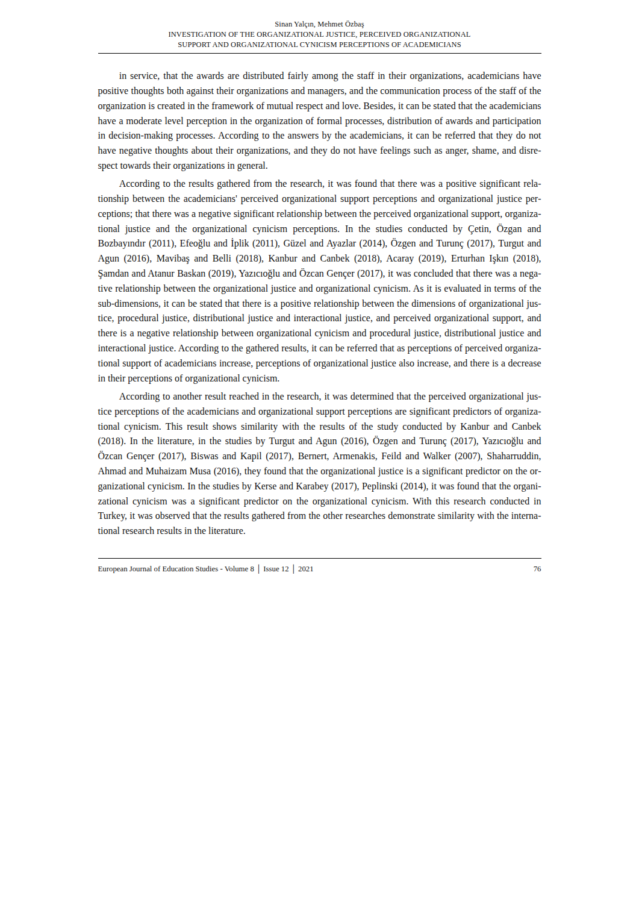Sinan Yalçın, Mehmet Özbaş
INVESTIGATION OF THE ORGANIZATIONAL JUSTICE, PERCEIVED ORGANIZATIONAL
SUPPORT AND ORGANIZATIONAL CYNICISM PERCEPTIONS OF ACADEMICIANS
in service, that the awards are distributed fairly among the staff in their organizations, academicians have positive thoughts both against their organizations and managers, and the communication process of the staff of the organization is created in the framework of mutual respect and love. Besides, it can be stated that the academicians have a moderate level perception in the organization of formal processes, distribution of awards and participation in decision-making processes. According to the answers by the academicians, it can be referred that they do not have negative thoughts about their organizations, and they do not have feelings such as anger, shame, and disrespect towards their organizations in general.
According to the results gathered from the research, it was found that there was a positive significant relationship between the academicians' perceived organizational support perceptions and organizational justice perceptions; that there was a negative significant relationship between the perceived organizational support, organizational justice and the organizational cynicism perceptions. In the studies conducted by Çetin, Özgan and Bozbayındır (2011), Efeoğlu and İplik (2011), Güzel and Ayazlar (2014), Özgen and Turunç (2017), Turgut and Agun (2016), Mavibaş and Belli (2018), Kanbur and Canbek (2018), Acaray (2019), Erturhan Işkın (2018), Şamdan and Atanur Baskan (2019), Yazıcıoğlu and Özcan Gençer (2017), it was concluded that there was a negative relationship between the organizational justice and organizational cynicism. As it is evaluated in terms of the sub-dimensions, it can be stated that there is a positive relationship between the dimensions of organizational justice, procedural justice, distributional justice and interactional justice, and perceived organizational support, and there is a negative relationship between organizational cynicism and procedural justice, distributional justice and interactional justice. According to the gathered results, it can be referred that as perceptions of perceived organizational support of academicians increase, perceptions of organizational justice also increase, and there is a decrease in their perceptions of organizational cynicism.
According to another result reached in the research, it was determined that the perceived organizational justice perceptions of the academicians and organizational support perceptions are significant predictors of organizational cynicism. This result shows similarity with the results of the study conducted by Kanbur and Canbek (2018). In the literature, in the studies by Turgut and Agun (2016), Özgen and Turunç (2017), Yazıcıoğlu and Özcan Gençer (2017), Biswas and Kapil (2017), Bernert, Armenakis, Feild and Walker (2007), Shaharruddin, Ahmad and Muhaizam Musa (2016), they found that the organizational justice is a significant predictor on the organizational cynicism. In the studies by Kerse and Karabey (2017), Peplinski (2014), it was found that the organizational cynicism was a significant predictor on the organizational cynicism. With this research conducted in Turkey, it was observed that the results gathered from the other researches demonstrate similarity with the international research results in the literature.
European Journal of Education Studies - Volume 8 │ Issue 12 │ 2021
76